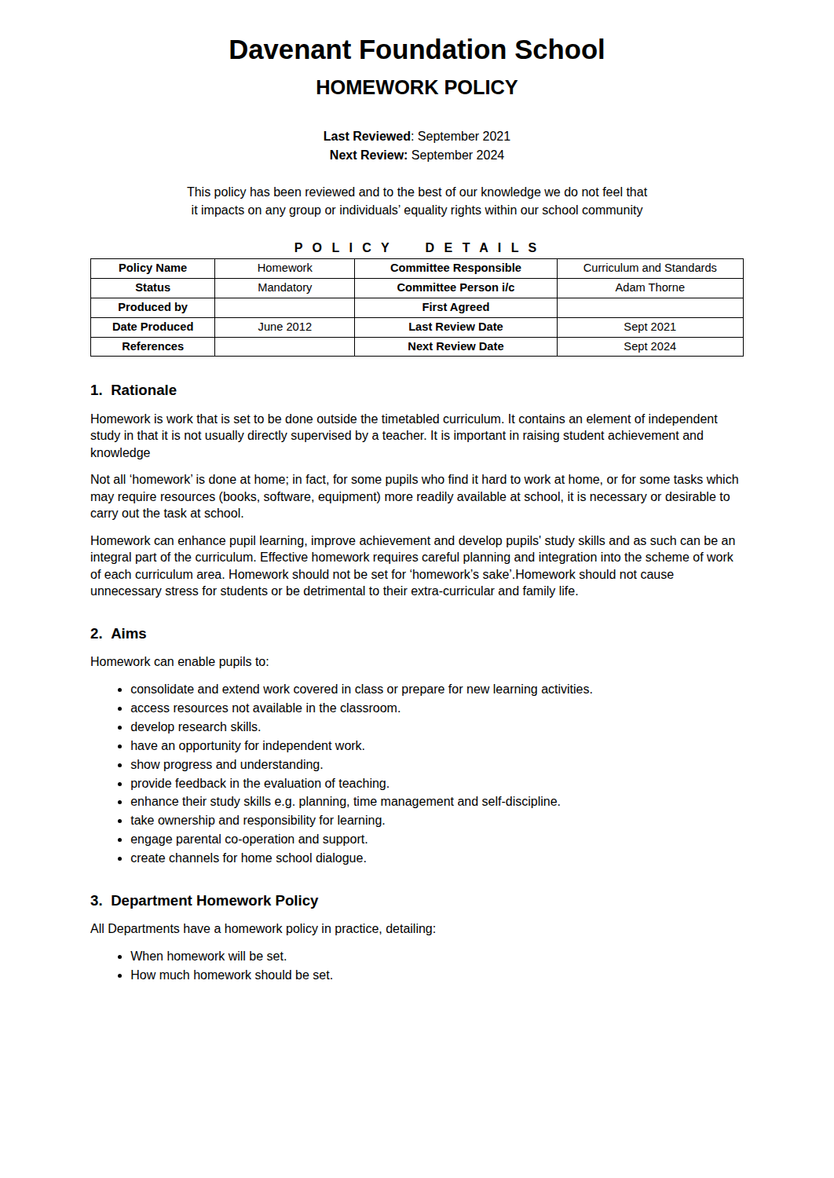Davenant Foundation School
HOMEWORK POLICY
Last Reviewed: September 2021
Next Review: September 2024
This policy has been reviewed and to the best of our knowledge we do not feel that
it impacts on any group or individuals’ equality rights within our school community
P O L I C Y D E T A I L S
| Policy Name | Homework | Committee Responsible | Curriculum and Standards |
| Status | Mandatory | Committee Person i/c | Adam Thorne |
| Produced by | | First Agreed | |
| Date Produced | June 2012 | Last Review Date | Sept 2021 |
| References | | Next Review Date | Sept 2024 |
1. Rationale
Homework is work that is set to be done outside the timetabled curriculum. It contains an element of independent study in that it is not usually directly supervised by a teacher. It is important in raising student achievement and knowledge
Not all ‘homework’ is done at home; in fact, for some pupils who find it hard to work at home, or for some tasks which may require resources (books, software, equipment) more readily available at school, it is necessary or desirable to carry out the task at school.
Homework can enhance pupil learning, improve achievement and develop pupils' study skills and as such can be an integral part of the curriculum. Effective homework requires careful planning and integration into the scheme of work of each curriculum area. Homework should not be set for ‘homework’s sake’.Homework should not cause unnecessary stress for students or be detrimental to their extra-curricular and family life.
2. Aims
Homework can enable pupils to:
consolidate and extend work covered in class or prepare for new learning activities.
access resources not available in the classroom.
develop research skills.
have an opportunity for independent work.
show progress and understanding.
provide feedback in the evaluation of teaching.
enhance their study skills e.g. planning, time management and self-discipline.
take ownership and responsibility for learning.
engage parental co-operation and support.
create channels for home school dialogue.
3. Department Homework Policy
All Departments have a homework policy in practice, detailing:
When homework will be set.
How much homework should be set.